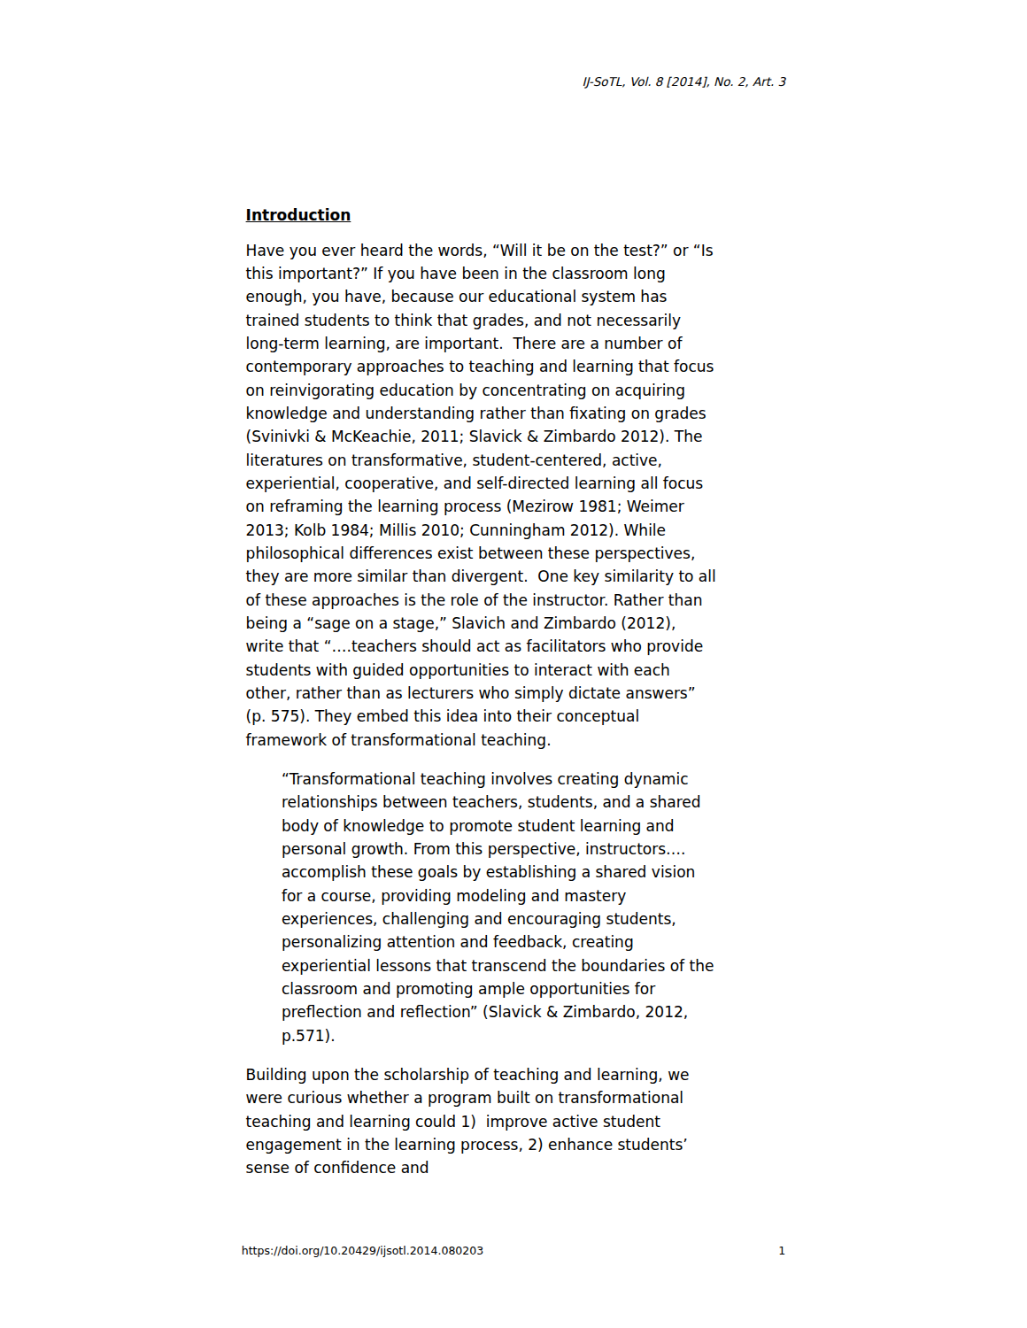IJ-SoTL, Vol. 8 [2014], No. 2, Art. 3
Introduction
Have you ever heard the words, “Will it be on the test?” or “Is this important?” If you have been in the classroom long enough, you have, because our educational system has trained students to think that grades, and not necessarily long-term learning, are important. There are a number of contemporary approaches to teaching and learning that focus on reinvigorating education by concentrating on acquiring knowledge and understanding rather than fixating on grades (Svinivki & McKeachie, 2011; Slavick & Zimbardo 2012). The literatures on transformative, student-centered, active, experiential, cooperative, and self-directed learning all focus on reframing the learning process (Mezirow 1981; Weimer 2013; Kolb 1984; Millis 2010; Cunningham 2012). While philosophical differences exist between these perspectives, they are more similar than divergent. One key similarity to all of these approaches is the role of the instructor. Rather than being a “sage on a stage,” Slavich and Zimbardo (2012), write that “….teachers should act as facilitators who provide students with guided opportunities to interact with each other, rather than as lecturers who simply dictate answers” (p. 575). They embed this idea into their conceptual framework of transformational teaching.
“Transformational teaching involves creating dynamic relationships between teachers, students, and a shared body of knowledge to promote student learning and personal growth. From this perspective, instructors…. accomplish these goals by establishing a shared vision for a course, providing modeling and mastery experiences, challenging and encouraging students, personalizing attention and feedback, creating experiential lessons that transcend the boundaries of the classroom and promoting ample opportunities for preflection and reflection” (Slavick & Zimbardo, 2012, p.571).
Building upon the scholarship of teaching and learning, we were curious whether a program built on transformational teaching and learning could 1) improve active student engagement in the learning process, 2) enhance students’ sense of confidence and
https://doi.org/10.20429/ijsotl.2014.080203 1